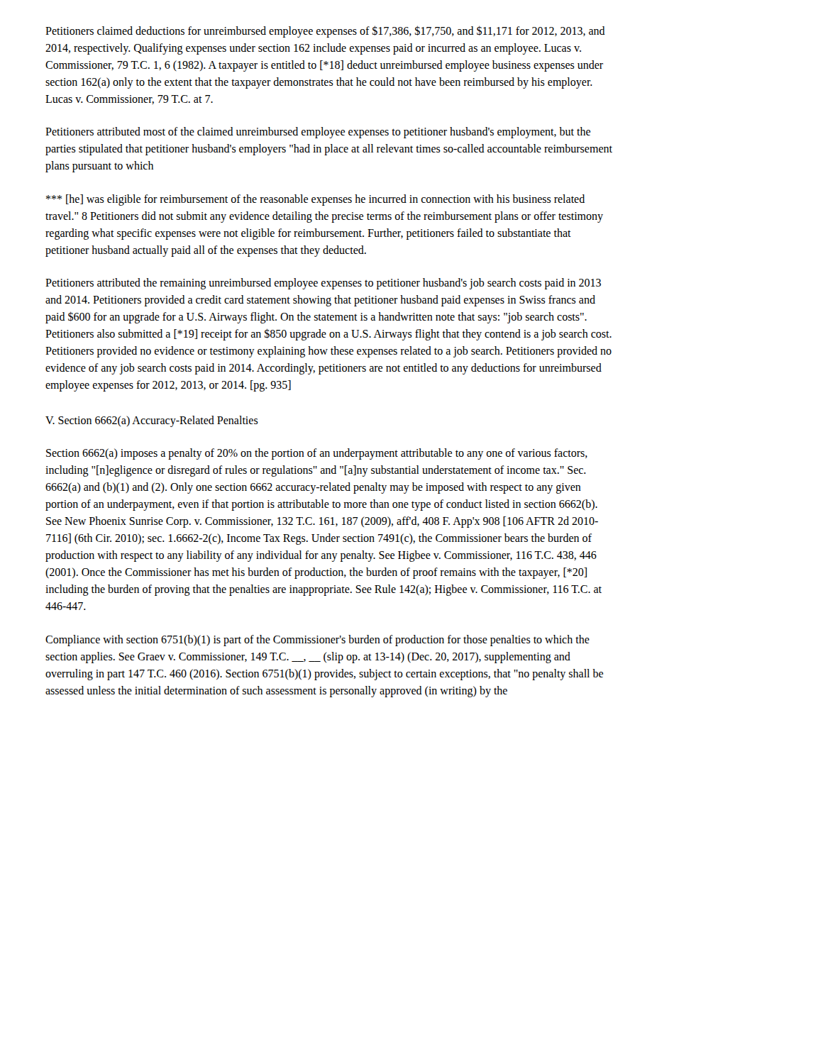Petitioners claimed deductions for unreimbursed employee expenses of $17,386, $17,750, and $11,171 for 2012, 2013, and 2014, respectively. Qualifying expenses under section 162 include expenses paid or incurred as an employee. Lucas v. Commissioner, 79 T.C. 1, 6 (1982). A taxpayer is entitled to [*18] deduct unreimbursed employee business expenses under section 162(a) only to the extent that the taxpayer demonstrates that he could not have been reimbursed by his employer. Lucas v. Commissioner, 79 T.C. at 7.
Petitioners attributed most of the claimed unreimbursed employee expenses to petitioner husband's employment, but the parties stipulated that petitioner husband's employers "had in place at all relevant times so-called accountable reimbursement plans pursuant to which
*** [he] was eligible for reimbursement of the reasonable expenses he incurred in connection with his business related travel." 8 Petitioners did not submit any evidence detailing the precise terms of the reimbursement plans or offer testimony regarding what specific expenses were not eligible for reimbursement. Further, petitioners failed to substantiate that petitioner husband actually paid all of the expenses that they deducted.
Petitioners attributed the remaining unreimbursed employee expenses to petitioner husband's job search costs paid in 2013 and 2014. Petitioners provided a credit card statement showing that petitioner husband paid expenses in Swiss francs and paid $600 for an upgrade for a U.S. Airways flight. On the statement is a handwritten note that says: "job search costs". Petitioners also submitted a [*19] receipt for an $850 upgrade on a U.S. Airways flight that they contend is a job search cost. Petitioners provided no evidence or testimony explaining how these expenses related to a job search. Petitioners provided no evidence of any job search costs paid in 2014. Accordingly, petitioners are not entitled to any deductions for unreimbursed employee expenses for 2012, 2013, or 2014. [pg. 935]
V. Section 6662(a) Accuracy-Related Penalties
Section 6662(a) imposes a penalty of 20% on the portion of an underpayment attributable to any one of various factors, including "[n]egligence or disregard of rules or regulations" and "[a]ny substantial understatement of income tax." Sec. 6662(a) and (b)(1) and (2). Only one section 6662 accuracy-related penalty may be imposed with respect to any given portion of an underpayment, even if that portion is attributable to more than one type of conduct listed in section 6662(b). See New Phoenix Sunrise Corp. v. Commissioner, 132 T.C. 161, 187 (2009), aff'd, 408 F. App'x 908 [106 AFTR 2d 2010-7116] (6th Cir. 2010); sec. 1.6662-2(c), Income Tax Regs. Under section 7491(c), the Commissioner bears the burden of production with respect to any liability of any individual for any penalty. See Higbee v. Commissioner, 116 T.C. 438, 446 (2001). Once the Commissioner has met his burden of production, the burden of proof remains with the taxpayer, [*20] including the burden of proving that the penalties are inappropriate. See Rule 142(a); Higbee v. Commissioner, 116 T.C. at 446-447.
Compliance with section 6751(b)(1) is part of the Commissioner's burden of production for those penalties to which the section applies. See Graev v. Commissioner, 149 T.C. __, __ (slip op. at 13-14) (Dec. 20, 2017), supplementing and overruling in part 147 T.C. 460 (2016). Section 6751(b)(1) provides, subject to certain exceptions, that "no penalty shall be assessed unless the initial determination of such assessment is personally approved (in writing) by the